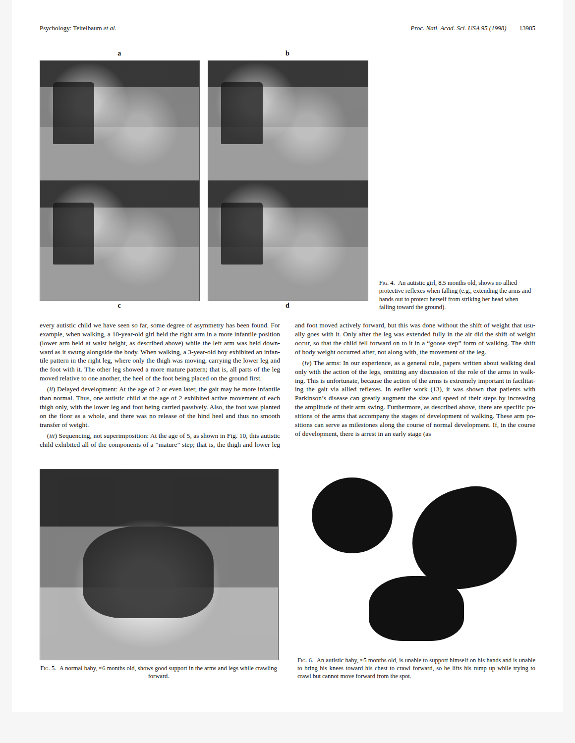Psychology: Teitelbaum et al.
Proc. Natl. Acad. Sci. USA 95 (1998)13985
a
b
Fig. 4. An autistic girl, 8.5 months old, shows no allied protective reflexes when falling (e.g., extending the arms and hands out to protect herself from striking her head when falling toward the ground).
c
d
every autistic child we have seen so far, some degree of asymmetry has been found. For example, when walking, a 10-year-old girl held the right arm in a more infantile position (lower arm held at waist height, as described above) while the left arm was held downward as it swung alongside the body. When walking, a 3-year-old boy exhibited an infantile pattern in the right leg, where only the thigh was moving, carrying the lower leg and the foot with it. The other leg showed a more mature pattern; that is, all parts of the leg moved relative to one another, the heel of the foot being placed on the ground first.
(ii) Delayed development: At the age of 2 or even later, the gait may be more infantile than normal. Thus, one autistic child at the age of 2 exhibited active movement of each thigh only, with the lower leg and foot being carried passively. Also, the foot was planted on the floor as a whole, and there was no release of the hind heel and thus no smooth transfer of weight.
(iii) Sequencing, not superimposition: At the age of 5, as shown in Fig. 10, this autistic child exhibited all of the components of a “mature” step; that is, the thigh and lower leg and foot moved actively forward, but this was done without the shift of weight that usually goes with it. Only after the leg was extended fully in the air did the shift of weight occur, so that the child fell forward on to it in a “goose step” form of walking. The shift of body weight occurred after, not along with, the movement of the leg.
(iv) The arms: In our experience, as a general rule, papers written about walking deal only with the action of the legs, omitting any discussion of the role of the arms in walking. This is unfortunate, because the action of the arms is extremely important in facilitating the gait via allied reflexes. In earlier work (13), it was shown that patients with Parkinson’s disease can greatly augment the size and speed of their steps by increasing the amplitude of their arm swing. Furthermore, as described above, there are specific positions of the arms that accompany the stages of development of walking. These arm positions can serve as milestones along the course of normal development. If, in the course of development, there is arrest in an early stage (as
Fig. 5. A normal baby, ≈6 months old, shows good support in the arms and legs while crawling forward.
Fig. 6. An autistic baby, ≈5 months old, is unable to support himself on his hands and is unable to bring his knees toward his chest to crawl forward, so he lifts his rump up while trying to crawl but cannot move forward from the spot.